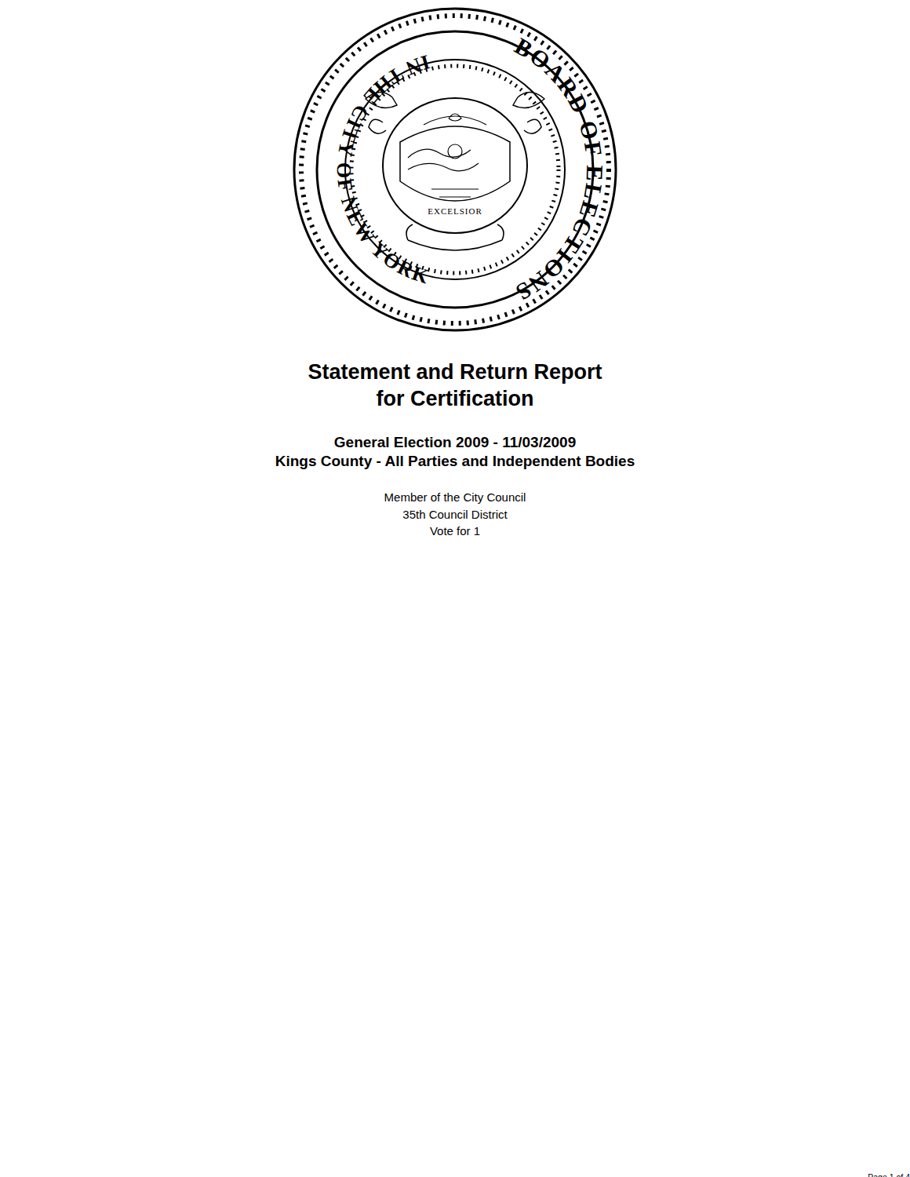Statement and Return Report
for Certification
General Election 2009 - 11/03/2009
Kings County - All Parties and Independent Bodies
Member of the City Council
35th Council District
Vote for 1
Page 1 of 4